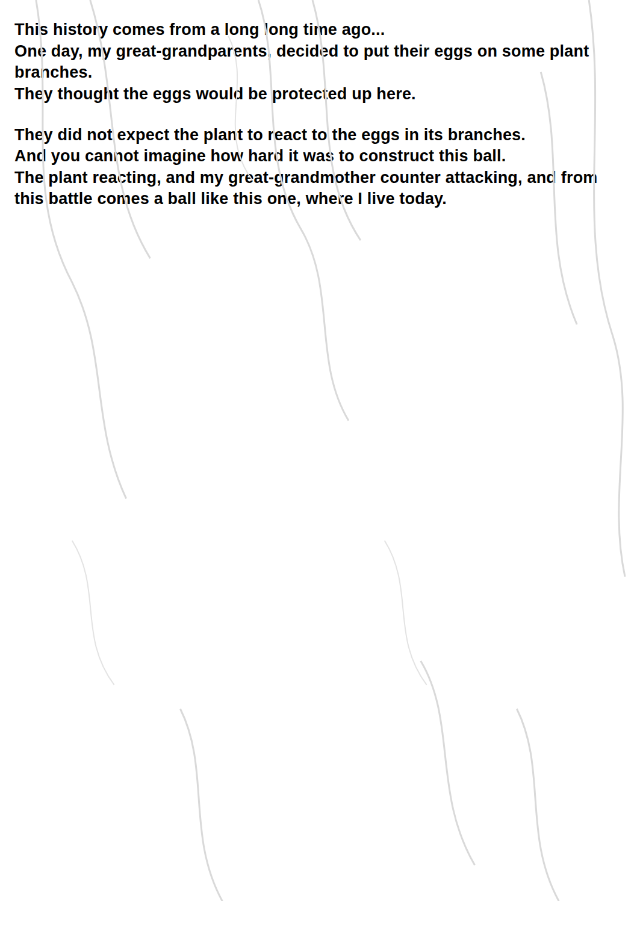This history comes from a long long time ago...
One day, my great-grandparents, decided to put their eggs on some plant branches.
They thought the eggs would be protected up here.
They did not expect the plant to react to the eggs in its branches.
And you cannot imagine how hard it was to construct this ball.
The plant reacting, and my great-grandmother counter attacking, and from this battle comes a ball like this one, where I live today.